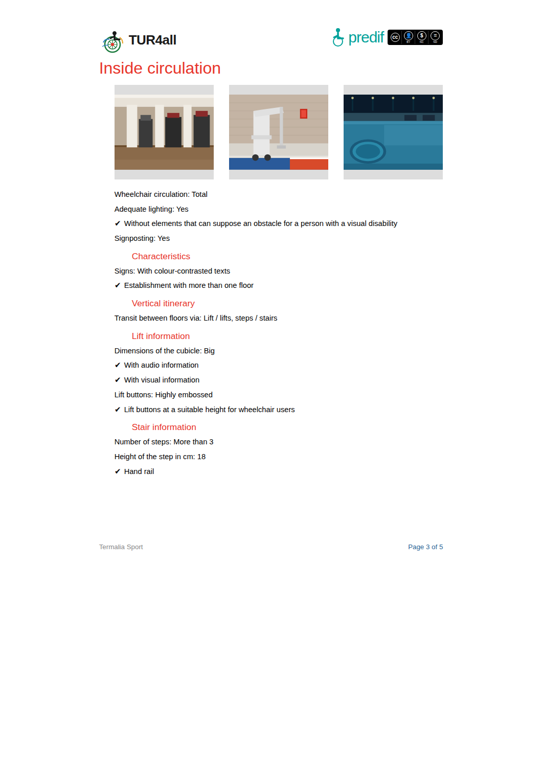TUR4all
predif
cc
👤
BY
$
NC
=
ND
Inside circulation
Wheelchair circulation: Total
Adequate lighting: Yes
Without elements that can suppose an obstacle for a person with a visual disability
Signposting: Yes
Characteristics
Signs: With colour-contrasted texts
Establishment with more than one floor
Vertical itinerary
Transit between floors via: Lift / lifts, steps / stairs
Lift information
Dimensions of the cubicle: Big
With audio information
With visual information
Lift buttons: Highly embossed
Lift buttons at a suitable height for wheelchair users
Stair information
Number of steps: More than 3
Height of the step in cm: 18
Hand rail
Termalia Sport
Page 3 of 5